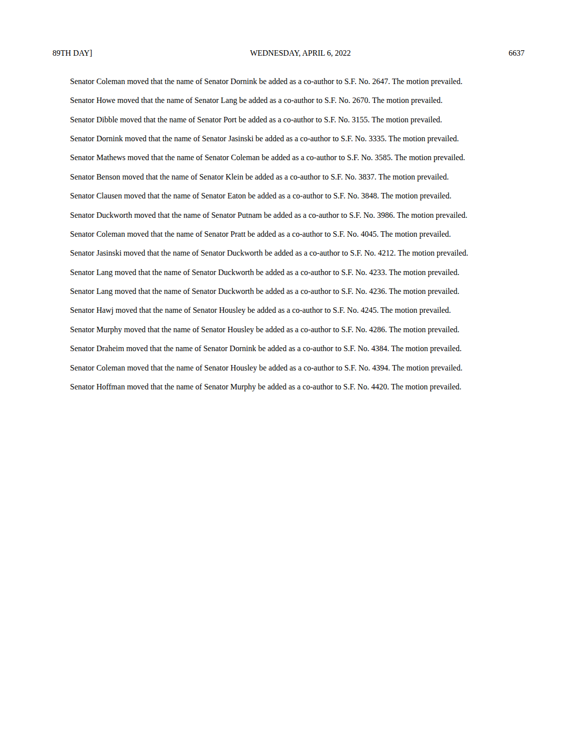89TH DAY] WEDNESDAY, APRIL 6, 2022 6637
Senator Coleman moved that the name of Senator Dornink be added as a co-author to S.F. No. 2647. The motion prevailed.
Senator Howe moved that the name of Senator Lang be added as a co-author to S.F. No. 2670. The motion prevailed.
Senator Dibble moved that the name of Senator Port be added as a co-author to S.F. No. 3155. The motion prevailed.
Senator Dornink moved that the name of Senator Jasinski be added as a co-author to S.F. No. 3335. The motion prevailed.
Senator Mathews moved that the name of Senator Coleman be added as a co-author to S.F. No. 3585. The motion prevailed.
Senator Benson moved that the name of Senator Klein be added as a co-author to S.F. No. 3837. The motion prevailed.
Senator Clausen moved that the name of Senator Eaton be added as a co-author to S.F. No. 3848. The motion prevailed.
Senator Duckworth moved that the name of Senator Putnam be added as a co-author to S.F. No. 3986. The motion prevailed.
Senator Coleman moved that the name of Senator Pratt be added as a co-author to S.F. No. 4045. The motion prevailed.
Senator Jasinski moved that the name of Senator Duckworth be added as a co-author to S.F. No. 4212. The motion prevailed.
Senator Lang moved that the name of Senator Duckworth be added as a co-author to S.F. No. 4233. The motion prevailed.
Senator Lang moved that the name of Senator Duckworth be added as a co-author to S.F. No. 4236. The motion prevailed.
Senator Hawj moved that the name of Senator Housley be added as a co-author to S.F. No. 4245. The motion prevailed.
Senator Murphy moved that the name of Senator Housley be added as a co-author to S.F. No. 4286. The motion prevailed.
Senator Draheim moved that the name of Senator Dornink be added as a co-author to S.F. No. 4384. The motion prevailed.
Senator Coleman moved that the name of Senator Housley be added as a co-author to S.F. No. 4394. The motion prevailed.
Senator Hoffman moved that the name of Senator Murphy be added as a co-author to S.F. No. 4420. The motion prevailed.